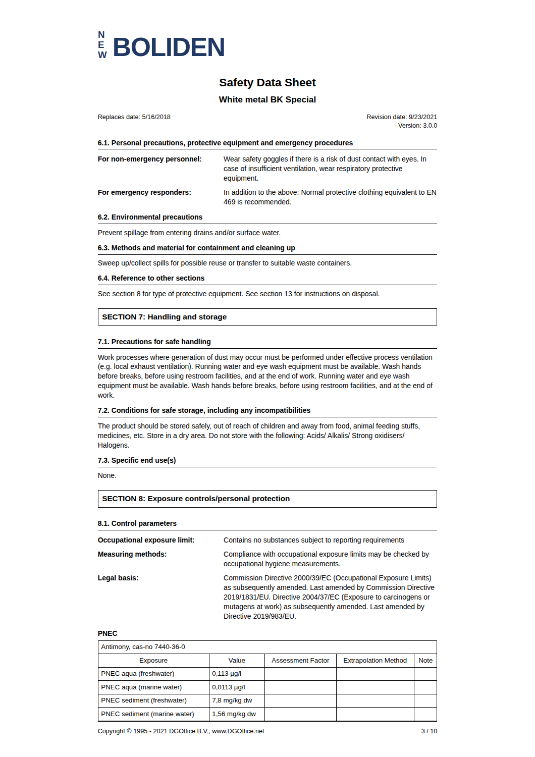Safety Data Sheet
White metal BK Special
Replaces date: 5/16/2018
Revision date: 9/23/2021
Version: 3.0.0
6.1. Personal precautions, protective equipment and emergency procedures
For non-emergency personnel:
Wear safety goggles if there is a risk of dust contact with eyes. In case of insufficient ventilation, wear respiratory protective equipment.
For emergency responders:
In addition to the above: Normal protective clothing equivalent to EN 469 is recommended.
6.2. Environmental precautions
Prevent spillage from entering drains and/or surface water.
6.3. Methods and material for containment and cleaning up
Sweep up/collect spills for possible reuse or transfer to suitable waste containers.
6.4. Reference to other sections
See section 8 for type of protective equipment. See section 13 for instructions on disposal.
SECTION 7: Handling and storage
7.1. Precautions for safe handling
Work processes where generation of dust may occur must be performed under effective process ventilation (e.g. local exhaust ventilation). Running water and eye wash equipment must be available. Wash hands before breaks, before using restroom facilities, and at the end of work. Running water and eye wash equipment must be available. Wash hands before breaks, before using restroom facilities, and at the end of work.
7.2. Conditions for safe storage, including any incompatibilities
The product should be stored safely, out of reach of children and away from food, animal feeding stuffs, medicines, etc. Store in a dry area. Do not store with the following: Acids/ Alkalis/ Strong oxidisers/ Halogens.
7.3. Specific end use(s)
None.
SECTION 8: Exposure controls/personal protection
8.1. Control parameters
Occupational exposure limit:
Contains no substances subject to reporting requirements
Measuring methods:
Compliance with occupational exposure limits may be checked by occupational hygiene measurements.
Legal basis:
Commission Directive 2000/39/EC (Occupational Exposure Limits) as subsequently amended. Last amended by Commission Directive 2019/1831/EU. Directive 2004/37/EC (Exposure to carcinogens or mutagens at work) as subsequently amended. Last amended by Directive 2019/983/EU.
PNEC
| Antimony, cas-no 7440-36-0 |
| Exposure | Value | Assessment Factor | Extrapolation Method | Note |
| PNEC aqua (freshwater) | 0,113 µg/l | | | |
| PNEC aqua (marine water) | 0,0113 µg/l | | | |
| PNEC sediment (freshwater) | 7,8 mg/kg dw | | | |
| PNEC sediment (marine water) | 1,56 mg/kg dw | | | |
Copyright © 1995 - 2021 DGOffice B.V., www.DGOffice.net
3 / 10